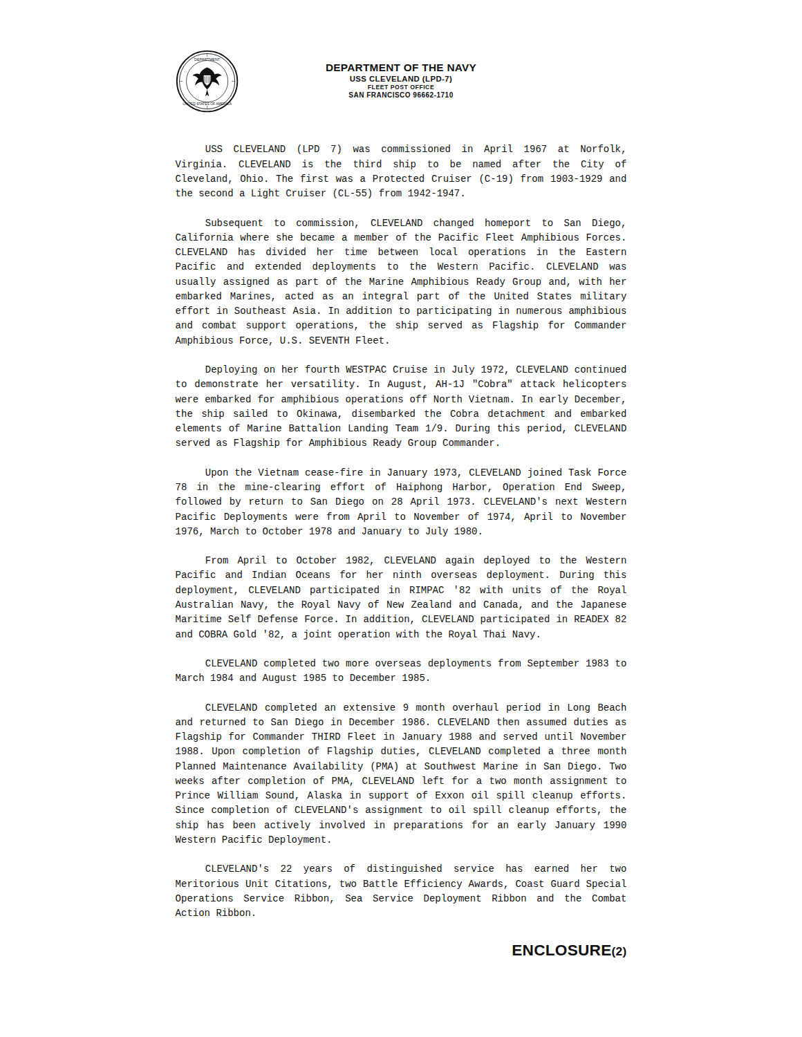DEPARTMENT UNITED STATES OF AMERICA
DEPARTMENT OF THE NAVY
USS CLEVELAND (LPD-7)
FLEET POST OFFICE
SAN FRANCISCO 96662-1710
USS CLEVELAND (LPD 7) was commissioned in April 1967 at Norfolk, Virginia. CLEVELAND is the third ship to be named after the City of Cleveland, Ohio. The first was a Protected Cruiser (C-19) from 1903-1929 and the second a Light Cruiser (CL-55) from 1942-1947.
Subsequent to commission, CLEVELAND changed homeport to San Diego, California where she became a member of the Pacific Fleet Amphibious Forces. CLEVELAND has divided her time between local operations in the Eastern Pacific and extended deployments to the Western Pacific. CLEVELAND was usually assigned as part of the Marine Amphibious Ready Group and, with her embarked Marines, acted as an integral part of the United States military effort in Southeast Asia. In addition to participating in numerous amphibious and combat support operations, the ship served as Flagship for Commander Amphibious Force, U.S. SEVENTH Fleet.
Deploying on her fourth WESTPAC Cruise in July 1972, CLEVELAND continued to demonstrate her versatility. In August, AH-1J "Cobra" attack helicopters were embarked for amphibious operations off North Vietnam. In early December, the ship sailed to Okinawa, disembarked the Cobra detachment and embarked elements of Marine Battalion Landing Team 1/9. During this period, CLEVELAND served as Flagship for Amphibious Ready Group Commander.
Upon the Vietnam cease-fire in January 1973, CLEVELAND joined Task Force 78 in the mine-clearing effort of Haiphong Harbor, Operation End Sweep, followed by return to San Diego on 28 April 1973. CLEVELAND's next Western Pacific Deployments were from April to November of 1974, April to November 1976, March to October 1978 and January to July 1980.
From April to October 1982, CLEVELAND again deployed to the Western Pacific and Indian Oceans for her ninth overseas deployment. During this deployment, CLEVELAND participated in RIMPAC '82 with units of the Royal Australian Navy, the Royal Navy of New Zealand and Canada, and the Japanese Maritime Self Defense Force. In addition, CLEVELAND participated in READEX 82 and COBRA Gold '82, a joint operation with the Royal Thai Navy.
CLEVELAND completed two more overseas deployments from September 1983 to March 1984 and August 1985 to December 1985.
CLEVELAND completed an extensive 9 month overhaul period in Long Beach and returned to San Diego in December 1986. CLEVELAND then assumed duties as Flagship for Commander THIRD Fleet in January 1988 and served until November 1988. Upon completion of Flagship duties, CLEVELAND completed a three month Planned Maintenance Availability (PMA) at Southwest Marine in San Diego. Two weeks after completion of PMA, CLEVELAND left for a two month assignment to Prince William Sound, Alaska in support of Exxon oil spill cleanup efforts. Since completion of CLEVELAND's assignment to oil spill cleanup efforts, the ship has been actively involved in preparations for an early January 1990 Western Pacific Deployment.
CLEVELAND's 22 years of distinguished service has earned her two Meritorious Unit Citations, two Battle Efficiency Awards, Coast Guard Special Operations Service Ribbon, Sea Service Deployment Ribbon and the Combat Action Ribbon.
ENCLOSURE(2)